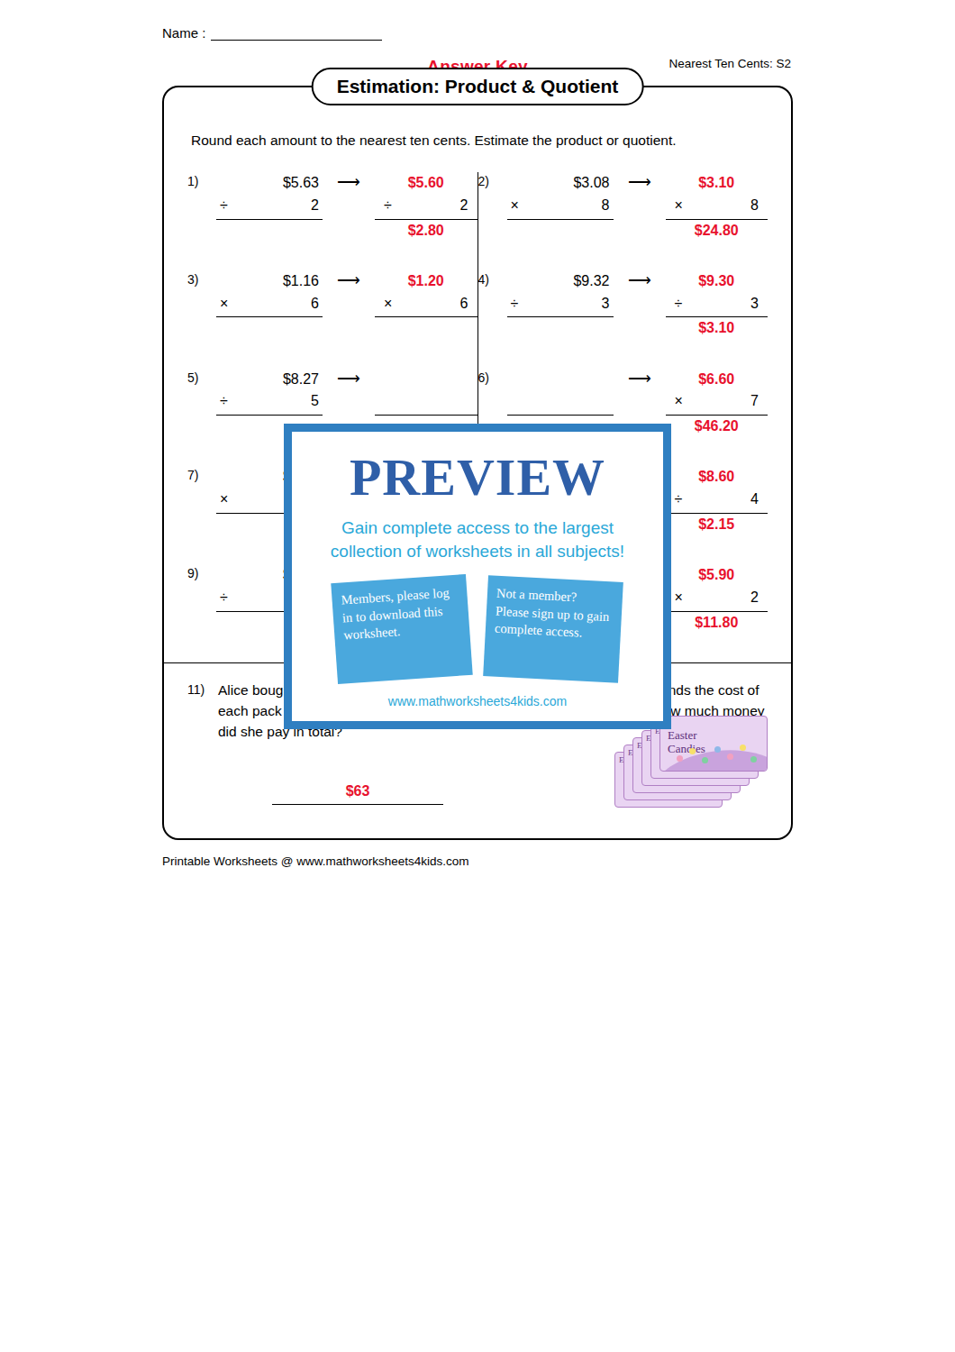Name :
Answer Key
Estimation: Product & Quotient
Nearest Ten Cents: S2
Round each amount to the nearest ten cents. Estimate the product or quotient.
| 1) $5.63 ÷ 2 ⟶ $5.60 ÷ 2 $2.80 | 2) $3.08 × 8 ⟶ $3.10 × 8 $24.80 |
| 3) $1.16 × 6 ⟶ $1.20 × 6 | 4) $9.32 ÷ 3 ⟶ $9.30 ÷ 3 $3.10 |
| 5) $8.27 ÷ 5 ⟶ | 6) ⟶ $6.60 × 7 $46.20 |
| 7) $4.34 × 9 ⟶ | 8) ⟶ $8.60 ÷ 4 $2.15 |
| 9) $7.69 ÷ 7 ⟶ $1.10 | 10) ⟶ $5.90 × 2 $11.80 |
11)
Alice bought 9 packs of Easter candies. Each pack costs $6.98. Alice rounds the cost of each pack to the nearest ten cents to estimate the total amount. About how much money did she pay in total?
Easter
Easter
Easter
Easter
Easter
Easter
Candies
$63
Printable Worksheets @ www.mathworksheets4kids.com
PREVIEW
Gain complete access to the largest
collection of worksheets in all subjects!
Members, please log in to download this worksheet.
Not a member? Please sign up to gain complete access.
www.mathworksheets4kids.com